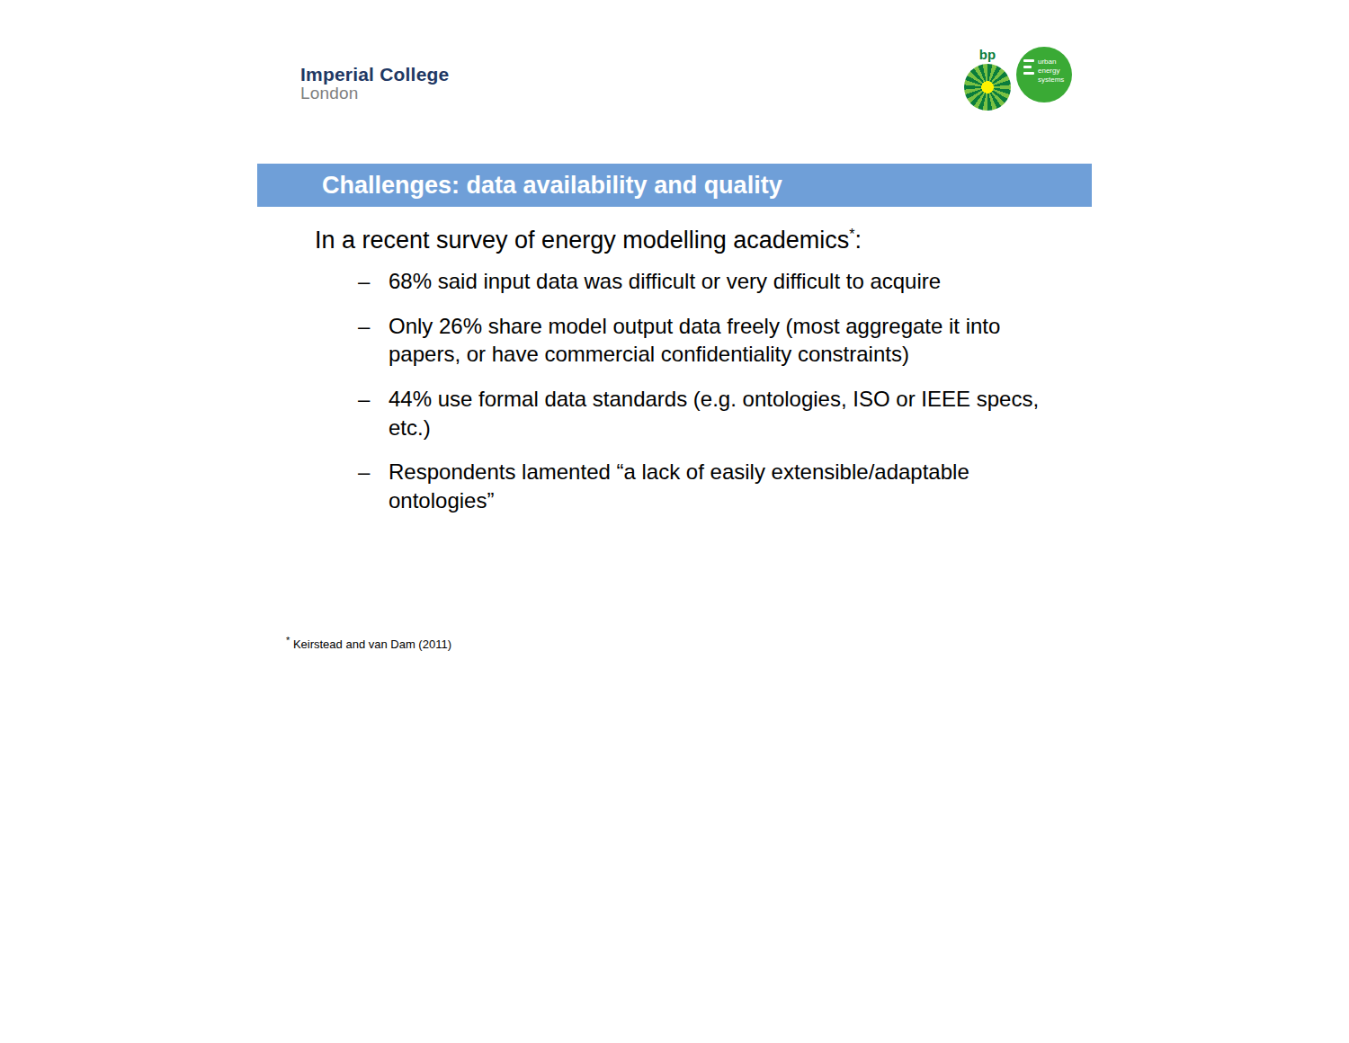Imperial College
London
bp
urban
energy
systems
Challenges: data availability and quality
In a recent survey of energy modelling academics*:
68% said input data was difficult or very difficult to acquire
Only 26% share model output data freely (most aggregate it into papers, or have commercial confidentiality constraints)
44% use formal data standards (e.g. ontologies, ISO or IEEE specs, etc.)
Respondents lamented “a lack of easily extensible/adaptable ontologies”
* Keirstead and van Dam (2011)